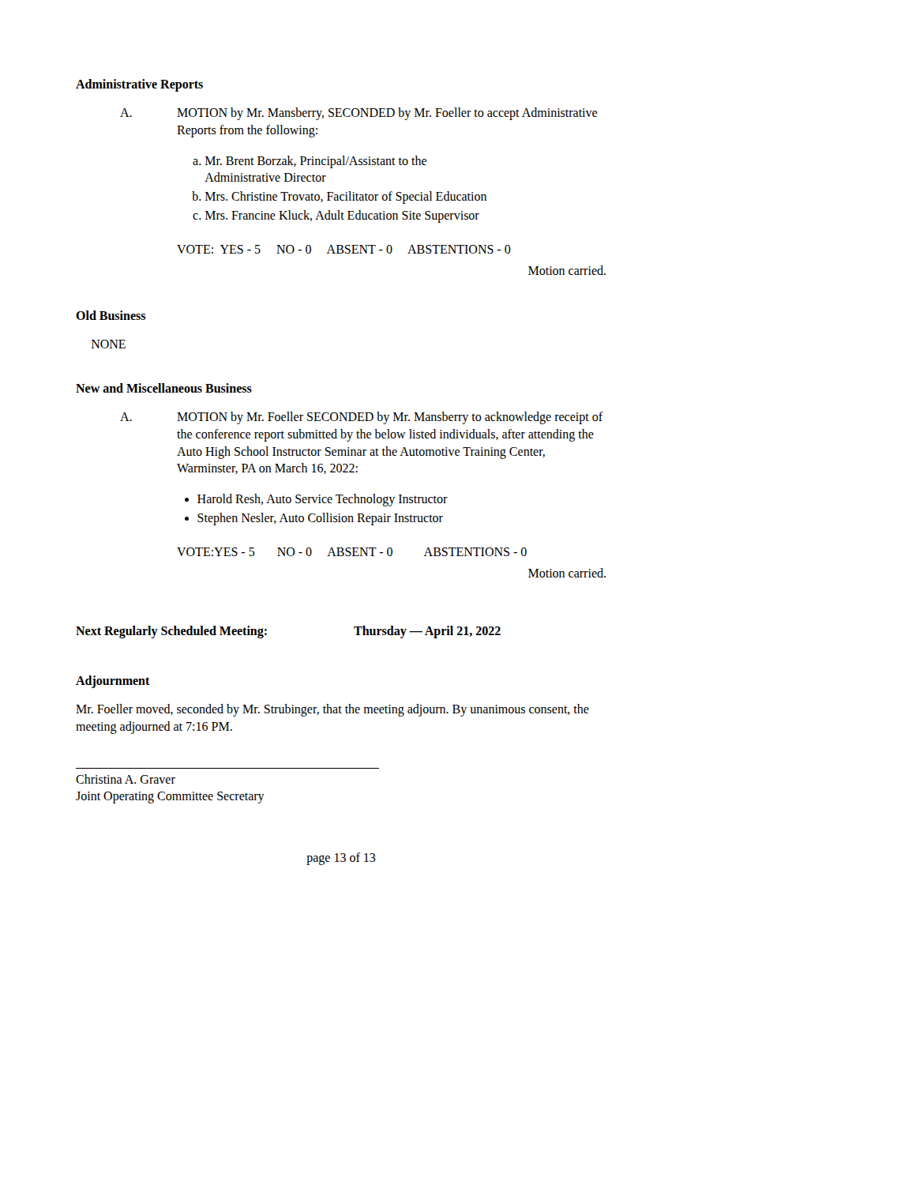Administrative Reports
A.
MOTION by Mr. Mansberry, SECONDED by Mr. Foeller to accept Administrative Reports from the following:
Mr. Brent Borzak, Principal/Assistant to the
Administrative Director
Mrs. Christine Trovato, Facilitator of Special Education
Mrs. Francine Kluck, Adult Education Site Supervisor
VOTE: YES - 5 NO - 0 ABSENT - 0 ABSTENTIONS - 0
Motion carried.
Old Business
NONE
New and Miscellaneous Business
A.
MOTION by Mr. Foeller SECONDED by Mr. Mansberry to acknowledge receipt of the conference report submitted by the below listed individuals, after attending the Auto High School Instructor Seminar at the Automotive Training Center, Warminster, PA on March 16, 2022:
Harold Resh, Auto Service Technology Instructor
Stephen Nesler, Auto Collision Repair Instructor
VOTE:YES - 5 NO - 0 ABSENT - 0 ABSTENTIONS - 0
Motion carried.
Next Regularly Scheduled Meeting:
Thursday — April 21, 2022
Adjournment
Mr. Foeller moved, seconded by Mr. Strubinger, that the meeting adjourn. By unanimous consent, the meeting adjourned at 7:16 PM.
Christina A. Graver
Joint Operating Committee Secretary
page 13 of 13